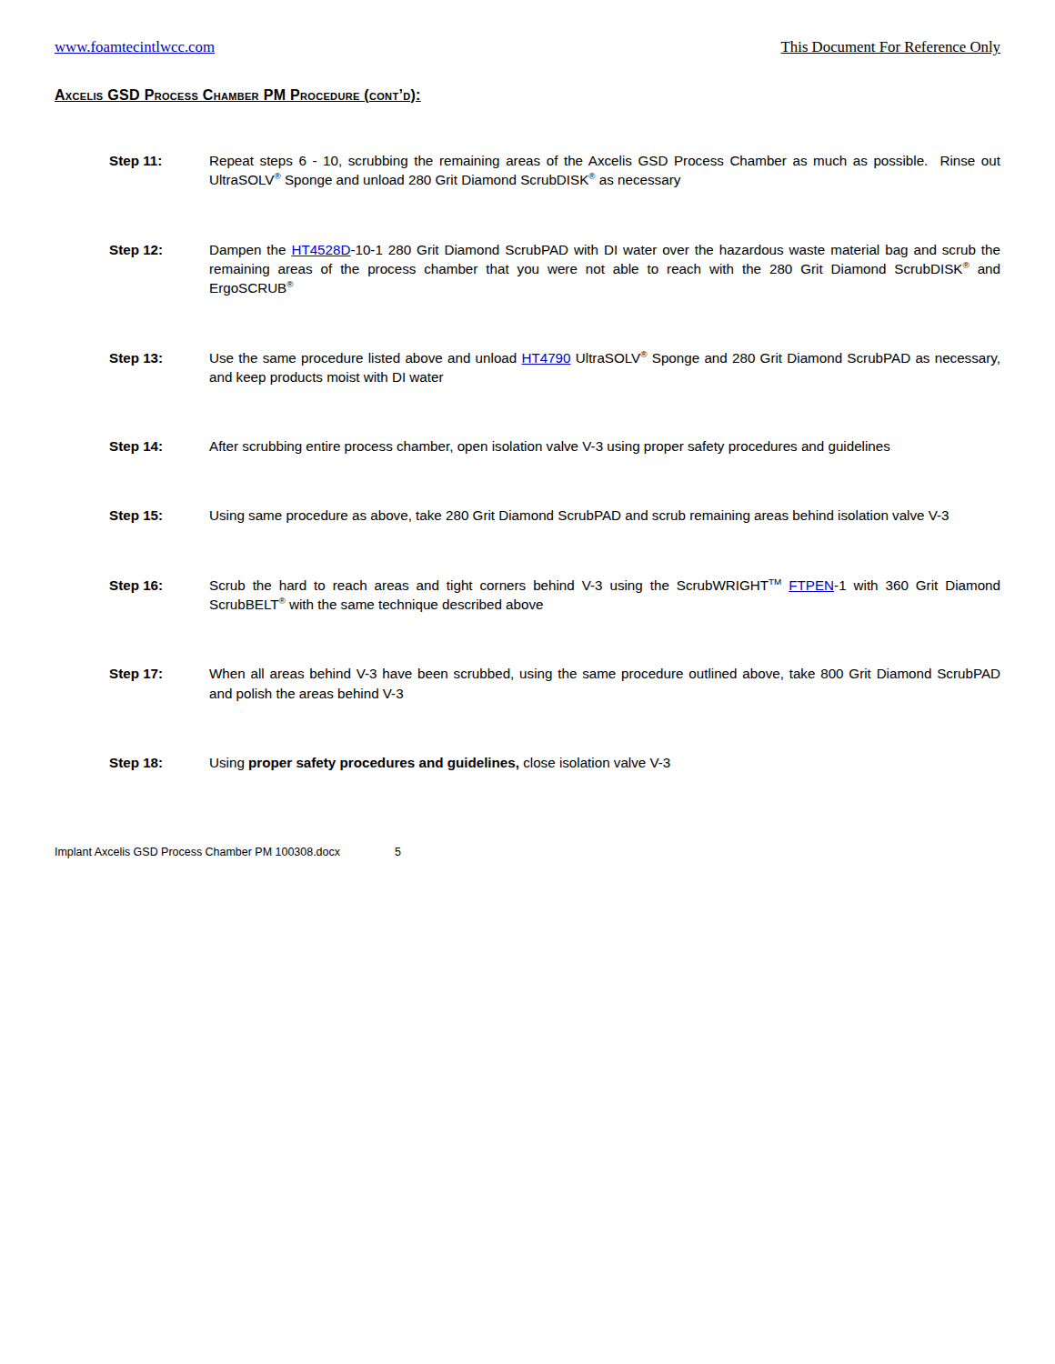www.foamtecintlwcc.com This Document For Reference Only
Axcelis GSD Process Chamber PM Procedure (cont’d):
Step 11:
Repeat steps 6 - 10, scrubbing the remaining areas of the Axcelis GSD Process Chamber as much as possible. Rinse out UltraSOLV® Sponge and unload 280 Grit Diamond ScrubDISK® as necessary
Step 12:
Dampen the HT4528D-10-1 280 Grit Diamond ScrubPAD with DI water over the hazardous waste material bag and scrub the remaining areas of the process chamber that you were not able to reach with the 280 Grit Diamond ScrubDISK® and ErgoSCRUB®
Step 13:
Use the same procedure listed above and unload HT4790 UltraSOLV® Sponge and 280 Grit Diamond ScrubPAD as necessary, and keep products moist with DI water
Step 14:
After scrubbing entire process chamber, open isolation valve V-3 using proper safety procedures and guidelines
Step 15:
Using same procedure as above, take 280 Grit Diamond ScrubPAD and scrub remaining areas behind isolation valve V-3
Step 16:
Scrub the hard to reach areas and tight corners behind V-3 using the ScrubWRIGHTTM FTPEN-1 with 360 Grit Diamond ScrubBELT® with the same technique described above
Step 17:
When all areas behind V-3 have been scrubbed, using the same procedure outlined above, take 800 Grit Diamond ScrubPAD and polish the areas behind V-3
Step 18:
Using proper safety procedures and guidelines, close isolation valve V-3
Implant Axcelis GSD Process Chamber PM 100308.docx 5